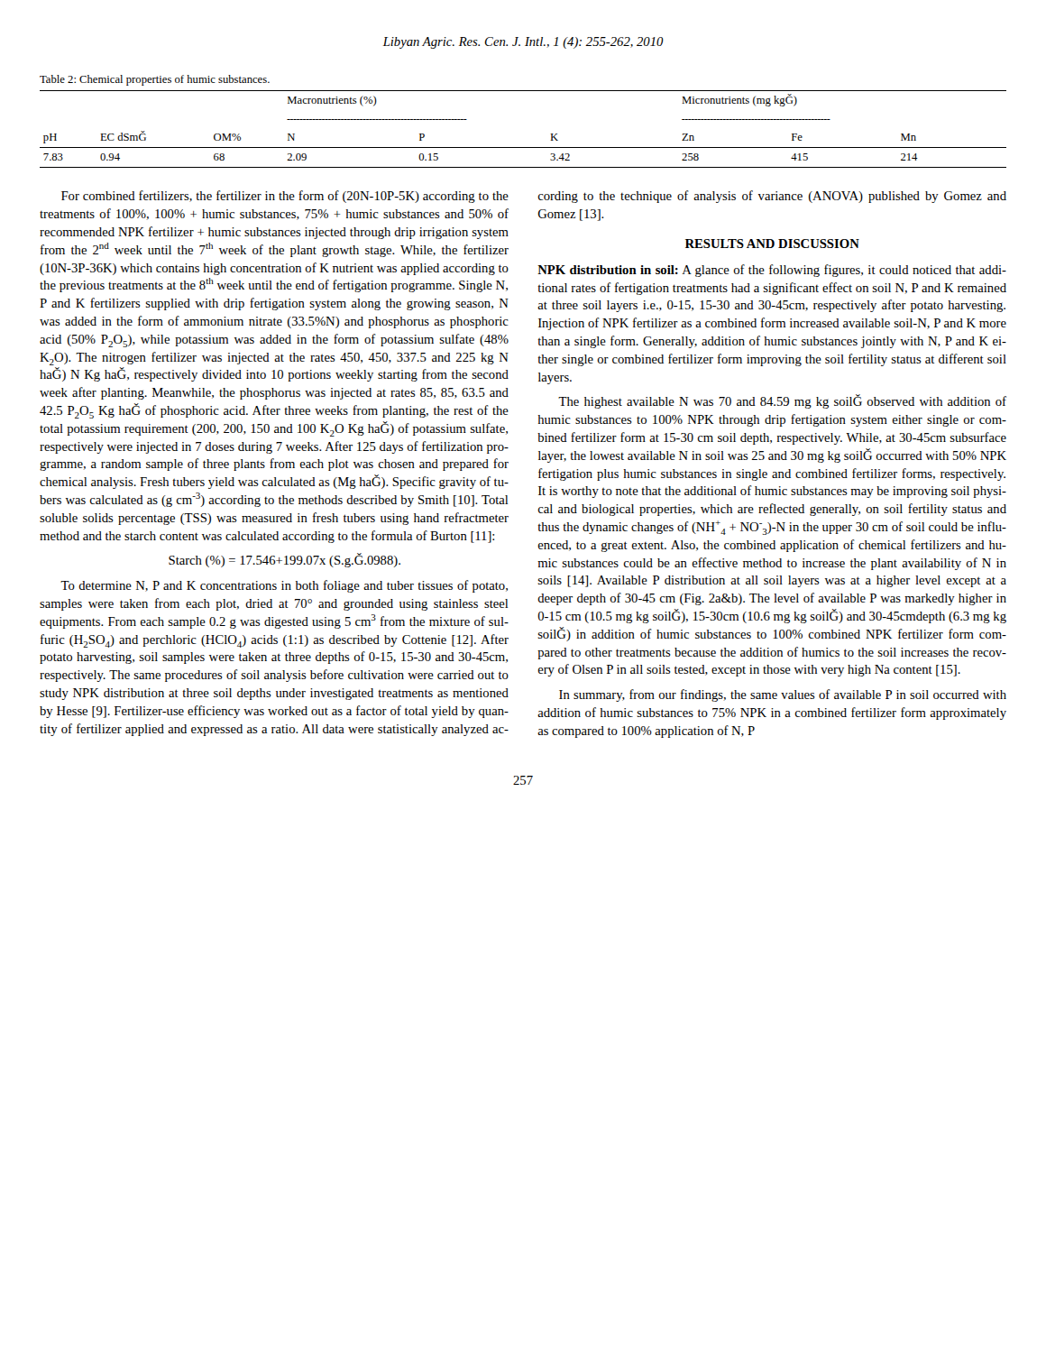Libyan Agric. Res. Cen. J. Intl., 1 (4): 255-262, 2010
Table 2: Chemical properties of humic substances.
| | Macronutrients (%) | Micronutrients (mg kgǦ) |
| | --------------------------------------------------------- | ----------------------------------------------- |
| pH | EC dSmǦ | OM% | N | P | K | Zn | Fe | Mn |
| 7.83 | 0.94 | 68 | 2.09 | 0.15 | 3.42 | 258 | 415 | 214 |
For combined fertilizers, the fertilizer in the form of (20N-10P-5K) according to the treatments of 100%, 100% + humic substances, 75% + humic substances and 50% of recommended NPK fertilizer + humic substances injected through drip irrigation system from the 2nd week until the 7th week of the plant growth stage. While, the fertilizer (10N-3P-36K) which contains high concentration of K nutrient was applied according to the previous treatments at the 8th week until the end of fertigation programme. Single N, P and K fertilizers supplied with drip fertigation system along the growing season, N was added in the form of ammonium nitrate (33.5%N) and phosphorus as phosphoric acid (50% P2O5), while potassium was added in the form of potassium sulfate (48% K2O). The nitrogen fertilizer was injected at the rates 450, 450, 337.5 and 225 kg N haǦ) N Kg haǦ, respectively divided into 10 portions weekly starting from the second week after planting. Meanwhile, the phosphorus was injected at rates 85, 85, 63.5 and 42.5 P2O5 Kg haǦ of phosphoric acid. After three weeks from planting, the rest of the total potassium requirement (200, 200, 150 and 100 K2O Kg haǦ) of potassium sulfate, respectively were injected in 7 doses during 7 weeks. After 125 days of fertilization programme, a random sample of three plants from each plot was chosen and prepared for chemical analysis. Fresh tubers yield was calculated as (Mg haǦ). Specific gravity of tubers was calculated as (g cm-3) according to the methods described by Smith [10]. Total soluble solids percentage (TSS) was measured in fresh tubers using hand refractmeter method and the starch content was calculated according to the formula of Burton [11]:
Starch (%) = 17.546+199.07x (S.g.Ǧ.0988).
To determine N, P and K concentrations in both foliage and tuber tissues of potato, samples were taken from each plot, dried at 70° and grounded using stainless steel equipments. From each sample 0.2 g was digested using 5 cm3 from the mixture of sulfuric (H2SO4) and perchloric (HClO4) acids (1:1) as described by Cottenie [12]. After potato harvesting, soil samples were taken at three depths of 0-15, 15-30 and 30-45cm, respectively. The same procedures of soil analysis before cultivation were carried out to study NPK distribution at three soil depths under investigated treatments as mentioned by Hesse [9]. Fertilizer-use efficiency was worked out as a factor of total yield by quantity of fertilizer applied and expressed as a ratio. All data were statistically analyzed according to the technique of analysis of variance (ANOVA) published by Gomez and Gomez [13].
RESULTS AND DISCUSSION
NPK distribution in soil: A glance of the following figures, it could noticed that additional rates of fertigation treatments had a significant effect on soil N, P and K remained at three soil layers i.e., 0-15, 15-30 and 30-45cm, respectively after potato harvesting. Injection of NPK fertilizer as a combined form increased available soil-N, P and K more than a single form. Generally, addition of humic substances jointly with N, P and K either single or combined fertilizer form improving the soil fertility status at different soil layers.
The highest available N was 70 and 84.59 mg kg soilǦ observed with addition of humic substances to 100% NPK through drip fertigation system either single or combined fertilizer form at 15-30 cm soil depth, respectively. While, at 30-45cm subsurface layer, the lowest available N in soil was 25 and 30 mg kg soilǦ occurred with 50% NPK fertigation plus humic substances in single and combined fertilizer forms, respectively. It is worthy to note that the additional of humic substances may be improving soil physical and biological properties, which are reflected generally, on soil fertility status and thus the dynamic changes of (NH+4 + NO-3)-N in the upper 30 cm of soil could be influenced, to a great extent. Also, the combined application of chemical fertilizers and humic substances could be an effective method to increase the plant availability of N in soils [14]. Available P distribution at all soil layers was at a higher level except at a deeper depth of 30-45 cm (Fig. 2a&b). The level of available P was markedly higher in 0-15 cm (10.5 mg kg soilǦ), 15-30cm (10.6 mg kg soilǦ) and 30-45cmdepth (6.3 mg kg soilǦ) in addition of humic substances to 100% combined NPK fertilizer form compared to other treatments because the addition of humics to the soil increases the recovery of Olsen P in all soils tested, except in those with very high Na content [15].
In summary, from our findings, the same values of available P in soil occurred with addition of humic substances to 75% NPK in a combined fertilizer form approximately as compared to 100% application of N, P
257